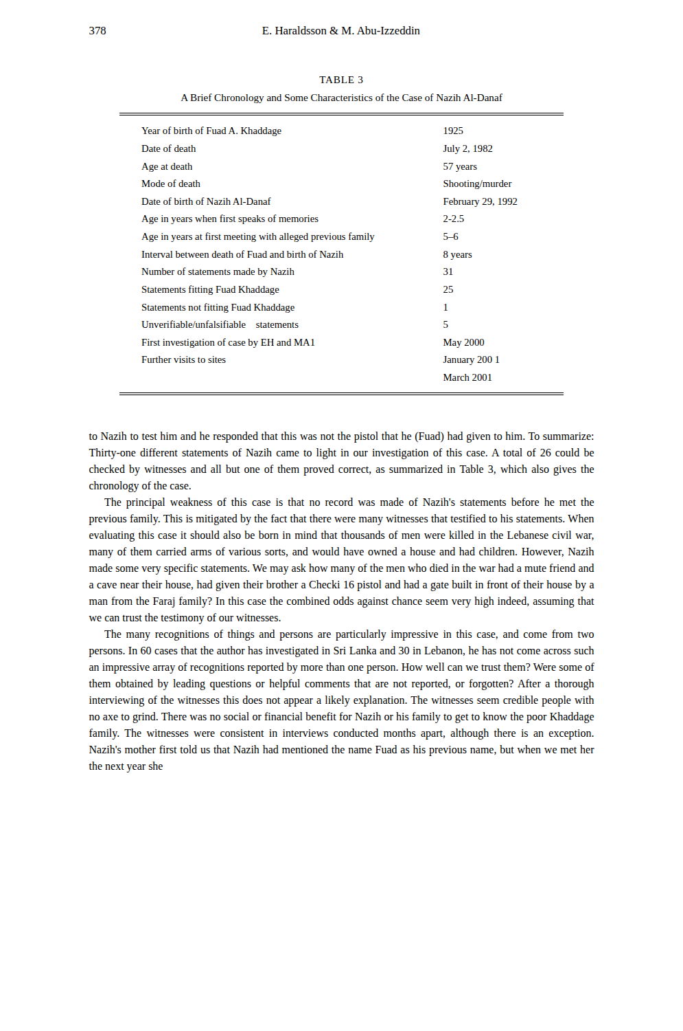378
E. Haraldsson & M. Abu-Izzeddin
TABLE 3
A Brief Chronology and Some Characteristics of the Case of Nazih Al-Danaf
| Year of birth of Fuad A. Khaddage | 1925 |
| Date of death | July 2, 1982 |
| Age at death | 57 years |
| Mode of death | Shooting/murder |
| Date of birth of Nazih Al-Danaf | February 29, 1992 |
| Age in years when first speaks of memories | 2-2.5 |
| Age in years at first meeting with alleged previous family | 5–6 |
| Interval between death of Fuad and birth of Nazih | 8 years |
| Number of statements made by Nazih | 31 |
| Statements fitting Fuad Khaddage | 25 |
| Statements not fitting Fuad Khaddage | 1 |
| Unverifiable/unfalsifiable statements | 5 |
| First investigation of case by EH and MA1 | May 2000 |
| Further visits to sites | January 200 1 |
| | March 2001 |
to Nazih to test him and he responded that this was not the pistol that he (Fuad) had given to him. To summarize: Thirty-one different statements of Nazih came to light in our investigation of this case. A total of 26 could be checked by witnesses and all but one of them proved correct, as summarized in Table 3, which also gives the chronology of the case.
The principal weakness of this case is that no record was made of Nazih's statements before he met the previous family. This is mitigated by the fact that there were many witnesses that testified to his statements. When evaluating this case it should also be born in mind that thousands of men were killed in the Lebanese civil war, many of them carried arms of various sorts, and would have owned a house and had children. However, Nazih made some very specific statements. We may ask how many of the men who died in the war had a mute friend and a cave near their house, had given their brother a Checki 16 pistol and had a gate built in front of their house by a man from the Faraj family? In this case the combined odds against chance seem very high indeed, assuming that we can trust the testimony of our witnesses.
The many recognitions of things and persons are particularly impressive in this case, and come from two persons. In 60 cases that the author has investigated in Sri Lanka and 30 in Lebanon, he has not come across such an impressive array of recognitions reported by more than one person. How well can we trust them? Were some of them obtained by leading questions or helpful comments that are not reported, or forgotten? After a thorough interviewing of the witnesses this does not appear a likely explanation. The witnesses seem credible people with no axe to grind. There was no social or financial benefit for Nazih or his family to get to know the poor Khaddage family. The witnesses were consistent in interviews conducted months apart, although there is an exception. Nazih's mother first told us that Nazih had mentioned the name Fuad as his previous name, but when we met her the next year she